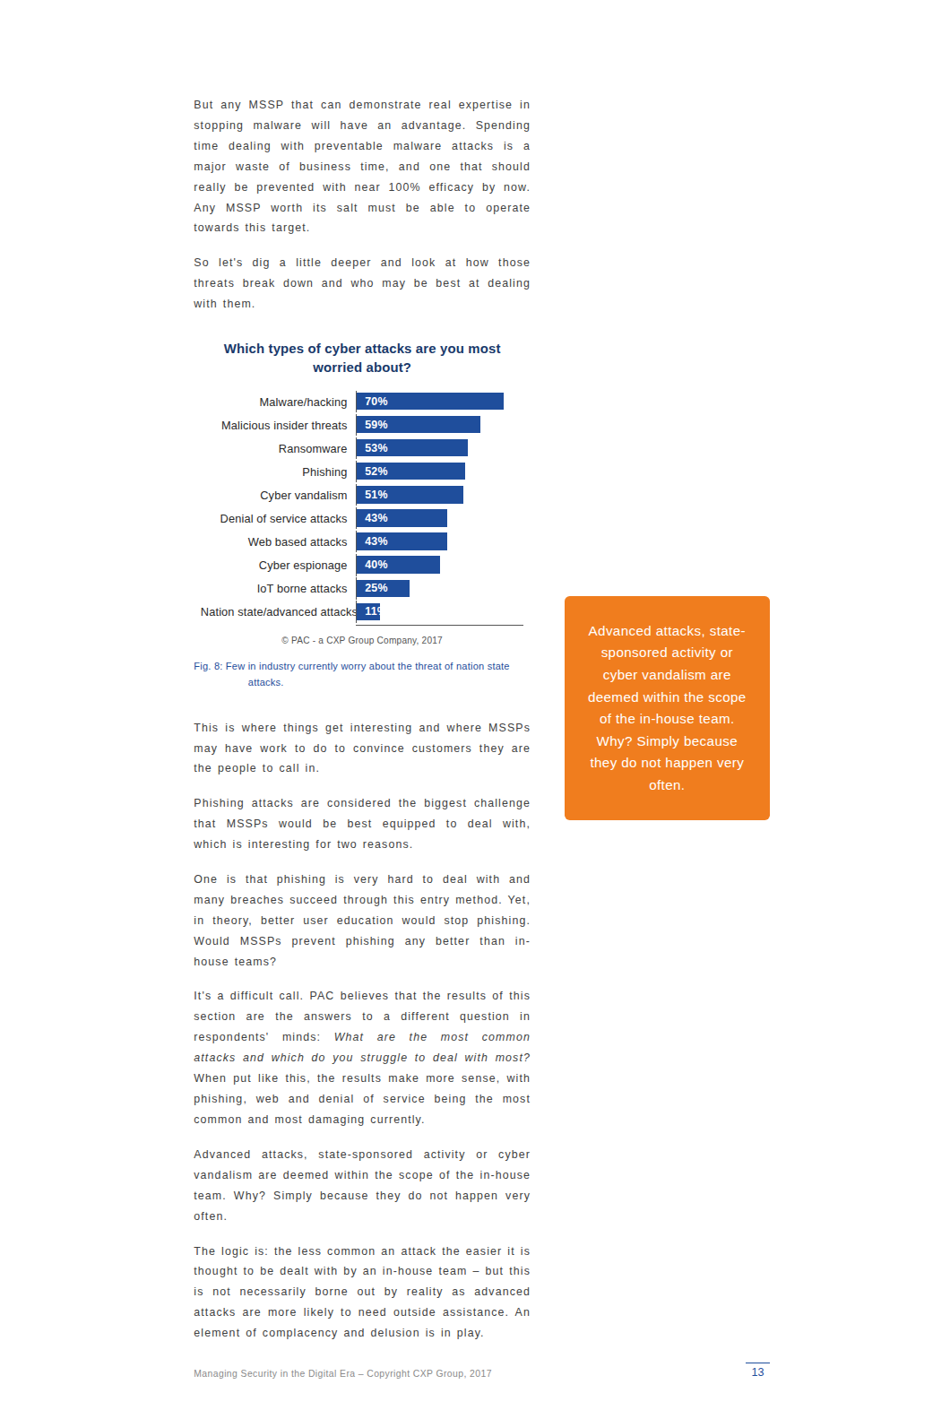But any MSSP that can demonstrate real expertise in stopping malware will have an advantage. Spending time dealing with preventable malware attacks is a major waste of business time, and one that should really be prevented with near 100% efficacy by now. Any MSSP worth its salt must be able to operate towards this target.
So let's dig a little deeper and look at how those threats break down and who may be best at dealing with them.
Which types of cyber attacks are you most
worried about?
Malware/hacking
70%
Malicious insider threats
59%
Ransomware
53%
Phishing
52%
Cyber vandalism
51%
Denial of service attacks
43%
Web based attacks
43%
Cyber espionage
40%
IoT borne attacks
25%
Nation state/advanced attacks
11%
© PAC - a CXP Group Company, 2017
Fig. 8: Few in industry currently worry about the threat of nation state attacks.
This is where things get interesting and where MSSPs may have work to do to convince customers they are the people to call in.
Phishing attacks are considered the biggest challenge that MSSPs would be best equipped to deal with, which is interesting for two reasons.
One is that phishing is very hard to deal with and many breaches succeed through this entry method. Yet, in theory, better user education would stop phishing. Would MSSPs prevent phishing any better than in-house teams?
It's a difficult call. PAC believes that the results of this section are the answers to a different question in respondents' minds: What are the most common attacks and which do you struggle to deal with most? When put like this, the results make more sense, with phishing, web and denial of service being the most common and most damaging currently.
Advanced attacks, state-sponsored activity or cyber vandalism are deemed within the scope of the in-house team. Why? Simply because they do not happen very often.
The logic is: the less common an attack the easier it is thought to be dealt with by an in-house team – but this is not necessarily borne out by reality as advanced attacks are more likely to need outside assistance. An element of complacency and delusion is in play.
Advanced attacks, state-sponsored activity or cyber vandalism are deemed within the scope of the in-house team. Why? Simply because they do not happen very often.
Managing Security in the Digital Era – Copyright CXP Group, 2017
13